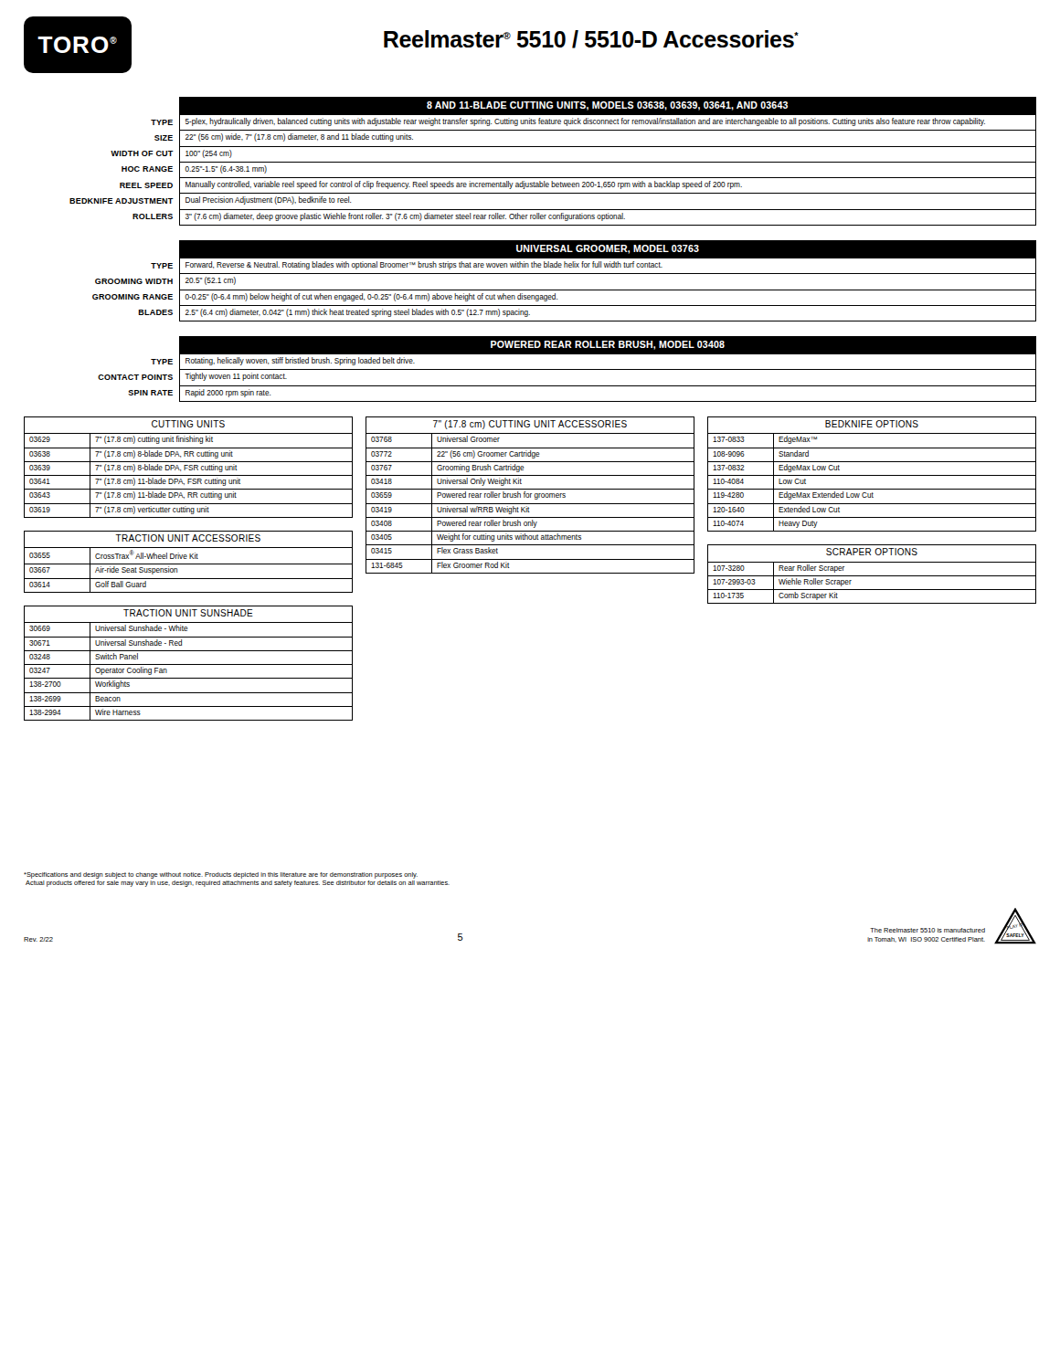TORO®
Reelmaster® 5510 / 5510-D Accessories*
| | 8 AND 11-BLADE CUTTING UNITS, MODELS 03638, 03639, 03641, AND 03643 |
| TYPE | 5-plex, hydraulically driven, balanced cutting units with adjustable rear weight transfer spring. Cutting units feature quick disconnect for removal/installation and are interchangeable to all positions. Cutting units also feature rear throw capability. |
| SIZE | 22" (56 cm) wide, 7" (17.8 cm) diameter, 8 and 11 blade cutting units. |
| WIDTH OF CUT | 100" (254 cm) |
| HOC RANGE | 0.25"-1.5" (6.4-38.1 mm) |
| REEL SPEED | Manually controlled, variable reel speed for control of clip frequency. Reel speeds are incrementally adjustable between 200-1,650 rpm with a backlap speed of 200 rpm. |
| BEDKNIFE ADJUSTMENT | Dual Precision Adjustment (DPA), bedknife to reel. |
| ROLLERS | 3" (7.6 cm) diameter, deep groove plastic Wiehle front roller. 3" (7.6 cm) diameter steel rear roller. Other roller configurations optional. |
| | UNIVERSAL GROOMER, MODEL 03763 |
| TYPE | Forward, Reverse & Neutral. Rotating blades with optional Broomer™ brush strips that are woven within the blade helix for full width turf contact. |
| GROOMING WIDTH | 20.5" (52.1 cm) |
| GROOMING RANGE | 0-0.25" (0-6.4 mm) below height of cut when engaged, 0-0.25" (0-6.4 mm) above height of cut when disengaged. |
| BLADES | 2.5" (6.4 cm) diameter, 0.042" (1 mm) thick heat treated spring steel blades with 0.5" (12.7 mm) spacing. |
| | POWERED REAR ROLLER BRUSH, MODEL 03408 |
| TYPE | Rotating, helically woven, stiff bristled brush. Spring loaded belt drive. |
| CONTACT POINTS | Tightly woven 11 point contact. |
| SPIN RATE | Rapid 2000 rpm spin rate. |
CUTTING UNITS
| 03629 | 7" (17.8 cm) cutting unit finishing kit |
| 03638 | 7" (17.8 cm) 8-blade DPA, RR cutting unit |
| 03639 | 7" (17.8 cm) 8-blade DPA, FSR cutting unit |
| 03641 | 7" (17.8 cm) 11-blade DPA, FSR cutting unit |
| 03643 | 7" (17.8 cm) 11-blade DPA, RR cutting unit |
| 03619 | 7" (17.8 cm) verticutter cutting unit |
TRACTION UNIT ACCESSORIES
| 03655 | CrossTrax ® All-Wheel Drive Kit |
| 03667 | Air-ride Seat Suspension |
| 03614 | Golf Ball Guard |
TRACTION UNIT SUNSHADE
| 30669 | Universal Sunshade - White |
| 30671 | Universal Sunshade - Red |
| 03248 | Switch Panel |
| 03247 | Operator Cooling Fan |
| 138-2700 | Worklights |
| 138-2699 | Beacon |
| 138-2994 | Wire Harness |
7" (17.8 cm) CUTTING UNIT ACCESSORIES
| 03768 | Universal Groomer |
| 03772 | 22" (56 cm) Groomer Cartridge |
| 03767 | Grooming Brush Cartridge |
| 03418 | Universal Only Weight Kit |
| 03659 | Powered rear roller brush for groomers |
| 03419 | Universal w/RRB Weight Kit |
| 03408 | Powered rear roller brush only |
| 03405 | Weight for cutting units without attachments |
| 03415 | Flex Grass Basket |
| 131-6845 | Flex Groomer Rod Kit |
BEDKNIFE OPTIONS
| 137-0833 | EdgeMax™ |
| 108-9096 | Standard |
| 137-0832 | EdgeMax Low Cut |
| 110-4084 | Low Cut |
| 119-4280 | EdgeMax Extended Low Cut |
| 120-1640 | Extended Low Cut |
| 110-4074 | Heavy Duty |
SCRAPER OPTIONS
| 107-3280 | Rear Roller Scraper |
| 107-2993-03 | Wiehle Roller Scraper |
| 110-1735 | Comb Scraper Kit |
*Specifications and design subject to change without notice. Products depicted in this literature are for demonstration purposes only.
Actual products offered for sale may vary in use, design, required attachments and safety features. See distributor for details on all warranties.
Rev. 2/22
5
The Reelmaster 5510 is manufactured
in Tomah, WI ISO 9002 Certified Plant.
PLAY IT SAFELY